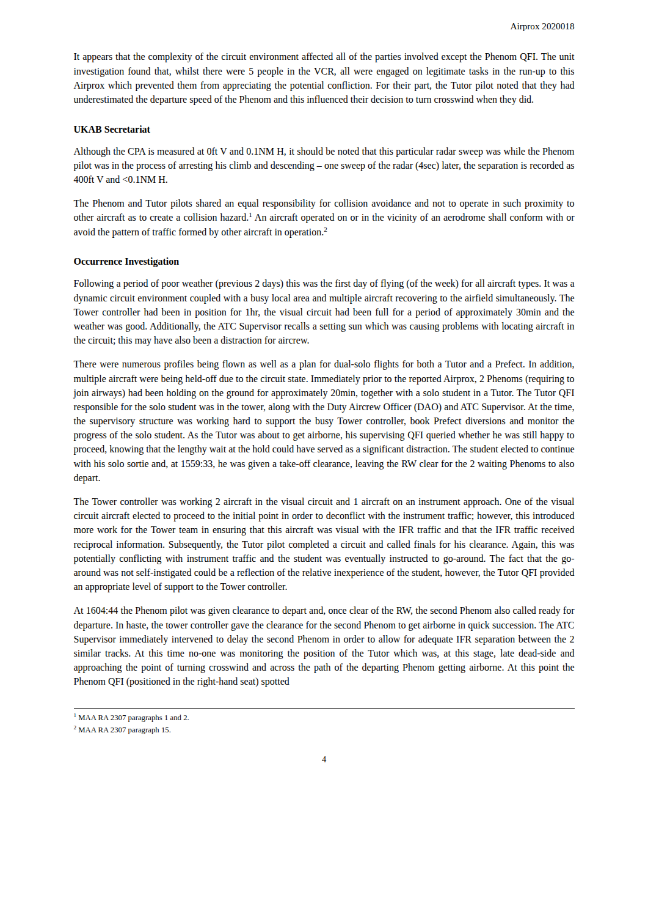Airprox 2020018
It appears that the complexity of the circuit environment affected all of the parties involved except the Phenom QFI. The unit investigation found that, whilst there were 5 people in the VCR, all were engaged on legitimate tasks in the run-up to this Airprox which prevented them from appreciating the potential confliction. For their part, the Tutor pilot noted that they had underestimated the departure speed of the Phenom and this influenced their decision to turn crosswind when they did.
UKAB Secretariat
Although the CPA is measured at 0ft V and 0.1NM H, it should be noted that this particular radar sweep was while the Phenom pilot was in the process of arresting his climb and descending – one sweep of the radar (4sec) later, the separation is recorded as 400ft V and <0.1NM H.
The Phenom and Tutor pilots shared an equal responsibility for collision avoidance and not to operate in such proximity to other aircraft as to create a collision hazard.1 An aircraft operated on or in the vicinity of an aerodrome shall conform with or avoid the pattern of traffic formed by other aircraft in operation.2
Occurrence Investigation
Following a period of poor weather (previous 2 days) this was the first day of flying (of the week) for all aircraft types. It was a dynamic circuit environment coupled with a busy local area and multiple aircraft recovering to the airfield simultaneously. The Tower controller had been in position for 1hr, the visual circuit had been full for a period of approximately 30min and the weather was good. Additionally, the ATC Supervisor recalls a setting sun which was causing problems with locating aircraft in the circuit; this may have also been a distraction for aircrew.
There were numerous profiles being flown as well as a plan for dual-solo flights for both a Tutor and a Prefect. In addition, multiple aircraft were being held-off due to the circuit state. Immediately prior to the reported Airprox, 2 Phenoms (requiring to join airways) had been holding on the ground for approximately 20min, together with a solo student in a Tutor. The Tutor QFI responsible for the solo student was in the tower, along with the Duty Aircrew Officer (DAO) and ATC Supervisor. At the time, the supervisory structure was working hard to support the busy Tower controller, book Prefect diversions and monitor the progress of the solo student. As the Tutor was about to get airborne, his supervising QFI queried whether he was still happy to proceed, knowing that the lengthy wait at the hold could have served as a significant distraction. The student elected to continue with his solo sortie and, at 1559:33, he was given a take-off clearance, leaving the RW clear for the 2 waiting Phenoms to also depart.
The Tower controller was working 2 aircraft in the visual circuit and 1 aircraft on an instrument approach. One of the visual circuit aircraft elected to proceed to the initial point in order to deconflict with the instrument traffic; however, this introduced more work for the Tower team in ensuring that this aircraft was visual with the IFR traffic and that the IFR traffic received reciprocal information. Subsequently, the Tutor pilot completed a circuit and called finals for his clearance. Again, this was potentially conflicting with instrument traffic and the student was eventually instructed to go-around. The fact that the go-around was not self-instigated could be a reflection of the relative inexperience of the student, however, the Tutor QFI provided an appropriate level of support to the Tower controller.
At 1604:44 the Phenom pilot was given clearance to depart and, once clear of the RW, the second Phenom also called ready for departure. In haste, the tower controller gave the clearance for the second Phenom to get airborne in quick succession. The ATC Supervisor immediately intervened to delay the second Phenom in order to allow for adequate IFR separation between the 2 similar tracks. At this time no-one was monitoring the position of the Tutor which was, at this stage, late dead-side and approaching the point of turning crosswind and across the path of the departing Phenom getting airborne. At this point the Phenom QFI (positioned in the right-hand seat) spotted
1 MAA RA 2307 paragraphs 1 and 2.
2 MAA RA 2307 paragraph 15.
4